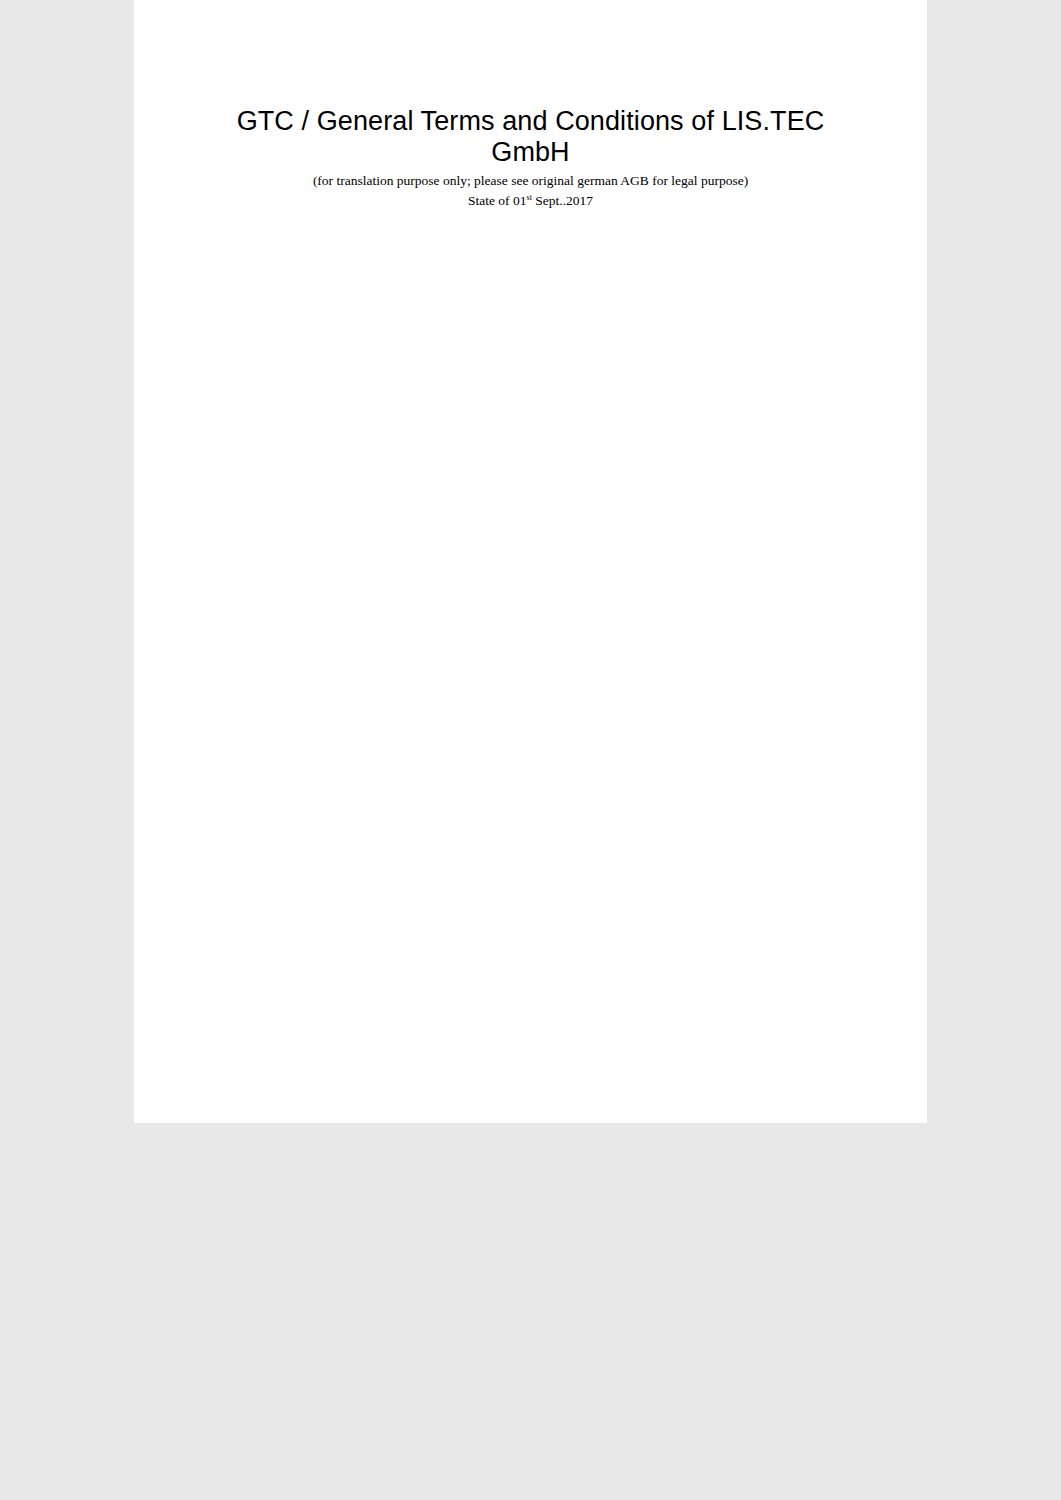GTC / General Terms and Conditions of LIS.TEC GmbH
(for translation purpose only; please see original german AGB for legal purpose) State of 01st Sept..2017